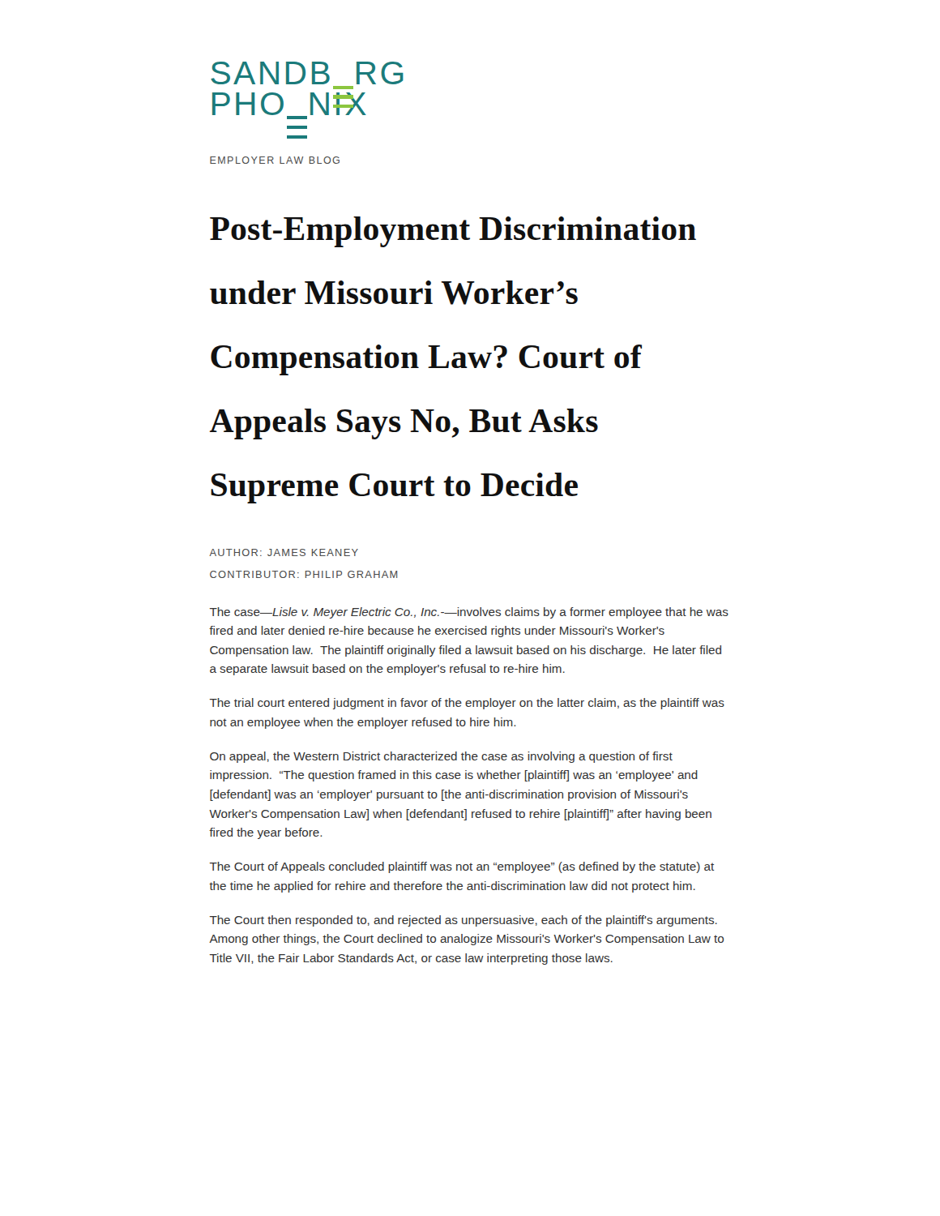SANDB RG PHO NIX
Employer Law Blog
Post-Employment Discrimination under Missouri Worker’s Compensation Law? Court of Appeals Says No, But Asks Supreme Court to Decide
Author: James Keaney
Contributor: Philip Graham
The case—Lisle v. Meyer Electric Co., Inc.-—involves claims by a former employee that he was fired and later denied re-hire because he exercised rights under Missouri's Worker's Compensation law. The plaintiff originally filed a lawsuit based on his discharge. He later filed a separate lawsuit based on the employer's refusal to re-hire him.
The trial court entered judgment in favor of the employer on the latter claim, as the plaintiff was not an employee when the employer refused to hire him.
On appeal, the Western District characterized the case as involving a question of first impression. “The question framed in this case is whether [plaintiff] was an ‘employee' and [defendant] was an ‘employer' pursuant to [the anti-discrimination provision of Missouri's Worker's Compensation Law] when [defendant] refused to rehire [plaintiff]” after having been fired the year before.
The Court of Appeals concluded plaintiff was not an “employee” (as defined by the statute) at the time he applied for rehire and therefore the anti-discrimination law did not protect him.
The Court then responded to, and rejected as unpersuasive, each of the plaintiff's arguments. Among other things, the Court declined to analogize Missouri's Worker's Compensation Law to Title VII, the Fair Labor Standards Act, or case law interpreting those laws.